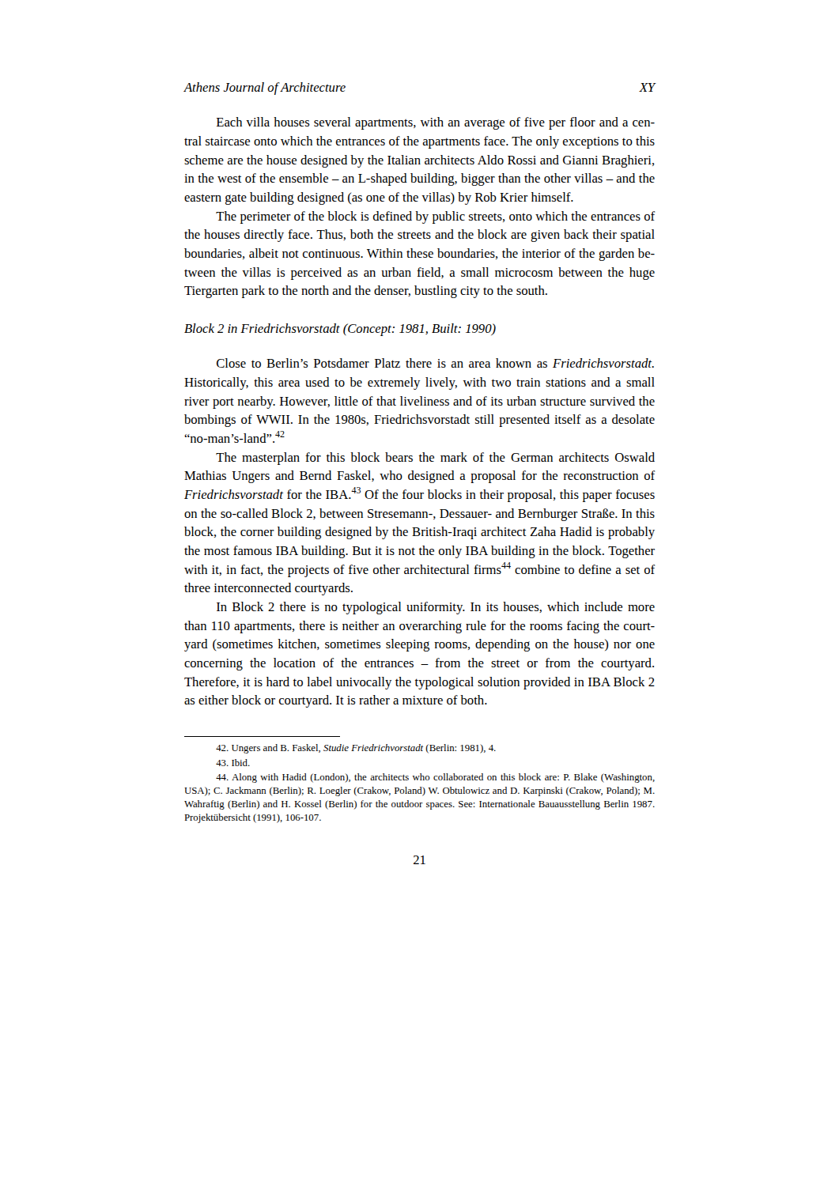Athens Journal of Architecture XY
Each villa houses several apartments, with an average of five per floor and a central staircase onto which the entrances of the apartments face. The only exceptions to this scheme are the house designed by the Italian architects Aldo Rossi and Gianni Braghieri, in the west of the ensemble – an L-shaped building, bigger than the other villas – and the eastern gate building designed (as one of the villas) by Rob Krier himself.
The perimeter of the block is defined by public streets, onto which the entrances of the houses directly face. Thus, both the streets and the block are given back their spatial boundaries, albeit not continuous. Within these boundaries, the interior of the garden between the villas is perceived as an urban field, a small microcosm between the huge Tiergarten park to the north and the denser, bustling city to the south.
Block 2 in Friedrichsvorstadt (Concept: 1981, Built: 1990)
Close to Berlin’s Potsdamer Platz there is an area known as Friedrichsvorstadt. Historically, this area used to be extremely lively, with two train stations and a small river port nearby. However, little of that liveliness and of its urban structure survived the bombings of WWII. In the 1980s, Friedrichsvorstadt still presented itself as a desolate “no-man’s-land”.42
The masterplan for this block bears the mark of the German architects Oswald Mathias Ungers and Bernd Faskel, who designed a proposal for the reconstruction of Friedrichsvorstadt for the IBA.43 Of the four blocks in their proposal, this paper focuses on the so-called Block 2, between Stresemann-, Dessauer- and Bernburger Straße. In this block, the corner building designed by the British-Iraqi architect Zaha Hadid is probably the most famous IBA building. But it is not the only IBA building in the block. Together with it, in fact, the projects of five other architectural firms44 combine to define a set of three interconnected courtyards.
In Block 2 there is no typological uniformity. In its houses, which include more than 110 apartments, there is neither an overarching rule for the rooms facing the courtyard (sometimes kitchen, sometimes sleeping rooms, depending on the house) nor one concerning the location of the entrances – from the street or from the courtyard. Therefore, it is hard to label univocally the typological solution provided in IBA Block 2 as either block or courtyard. It is rather a mixture of both.
42. Ungers and B. Faskel, Studie Friedrichvorstadt (Berlin: 1981), 4.
43. Ibid.
44. Along with Hadid (London), the architects who collaborated on this block are: P. Blake (Washington, USA); C. Jackmann (Berlin); R. Loegler (Crakow, Poland) W. Obtulowicz and D. Karpinski (Crakow, Poland); M. Wahraftig (Berlin) and H. Kossel (Berlin) for the outdoor spaces. See: Internationale Bauausstellung Berlin 1987. Projektübersicht (1991), 106-107.
21